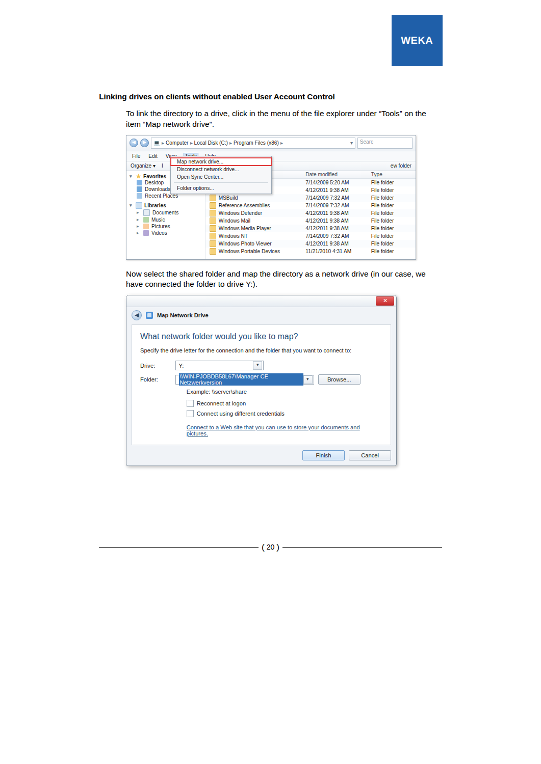WEKA
Linking drives on clients without enabled User Account Control
To link the directory to a drive, click in the menu of the file explorer under “Tools” on the item “Map network drive”.
◀
▶
💻 ▸ Computer ▸ Local Disk (C:) ▸ Program Files (x86) ▸ ▾
Searc
File Edit View Tools Help
Organize ▾ I ew folder
▾ Favorites
Desktop
Downloads
Recent Places
▾ Libraries
▸ Documents
▸ Music
▸ Pictures
▸ Videos
me ▴
Date modified
Type
Common Files
7/14/2009 5:20 AM
File folder
Internet Explorer
4/12/2011 9:38 AM
File folder
MSBuild
7/14/2009 7:32 AM
File folder
Reference Assemblies
7/14/2009 7:32 AM
File folder
Windows Defender
4/12/2011 9:38 AM
File folder
Windows Mail
4/12/2011 9:38 AM
File folder
Windows Media Player
4/12/2011 9:38 AM
File folder
Windows NT
7/14/2009 7:32 AM
File folder
Windows Photo Viewer
4/12/2011 9:38 AM
File folder
Windows Portable Devices
11/21/2010 4:31 AM
File folder
Map network drive...
Disconnect network drive...
Open Sync Center...
Folder options...
Now select the shared folder and map the directory as a network drive (in our case, we have connected the folder to drive Y:).
✕
◀
Map Network Drive
What network folder would you like to map?
Specify the drive letter for the connection and the folder that you want to connect to:
Drive:
Y:▾
Folder:
\\WIN-PJOBDB58L67\Manager CE Netzwerkversion▾
Browse...
Example: \\server\share
Reconnect at logon
Connect using different credentials
Connect to a Web site that you can use to store your documents and pictures.
Finish
Cancel
(20)